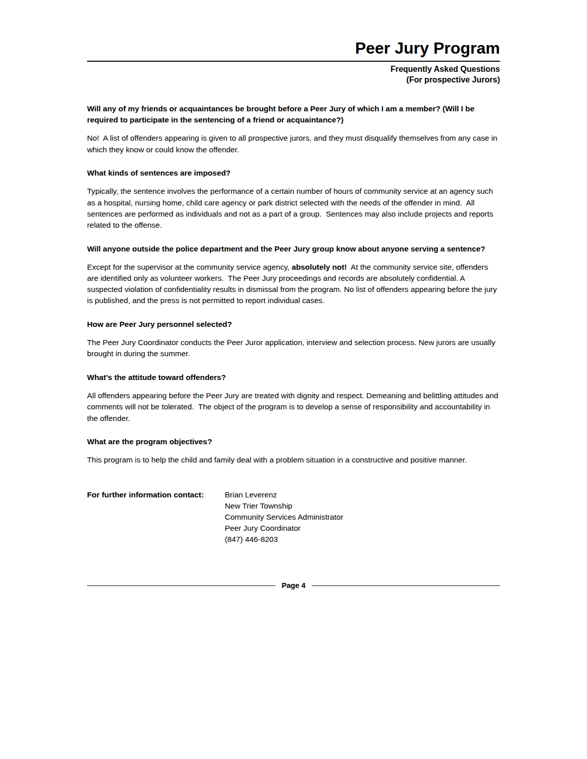Peer Jury Program
Frequently Asked Questions
(For prospective Jurors)
Will any of my friends or acquaintances be brought before a Peer Jury of which I am a member? (Will I be required to participate in the sentencing of a friend or acquaintance?)
No! A list of offenders appearing is given to all prospective jurors, and they must disqualify themselves from any case in which they know or could know the offender.
What kinds of sentences are imposed?
Typically, the sentence involves the performance of a certain number of hours of community service at an agency such as a hospital, nursing home, child care agency or park district selected with the needs of the offender in mind. All sentences are performed as individuals and not as a part of a group. Sentences may also include projects and reports related to the offense.
Will anyone outside the police department and the Peer Jury group know about anyone serving a sentence?
Except for the supervisor at the community service agency, absolutely not! At the community service site, offenders are identified only as volunteer workers. The Peer Jury proceedings and records are absolutely confidential. A suspected violation of confidentiality results in dismissal from the program. No list of offenders appearing before the jury is published, and the press is not permitted to report individual cases.
How are Peer Jury personnel selected?
The Peer Jury Coordinator conducts the Peer Juror application, interview and selection process. New jurors are usually brought in during the summer.
What's the attitude toward offenders?
All offenders appearing before the Peer Jury are treated with dignity and respect. Demeaning and belittling attitudes and comments will not be tolerated. The object of the program is to develop a sense of responsibility and accountability in the offender.
What are the program objectives?
This program is to help the child and family deal with a problem situation in a constructive and positive manner.
For further information contact:
Brian Leverenz
New Trier Township
Community Services Administrator
Peer Jury Coordinator
(847) 446-8203
Page 4